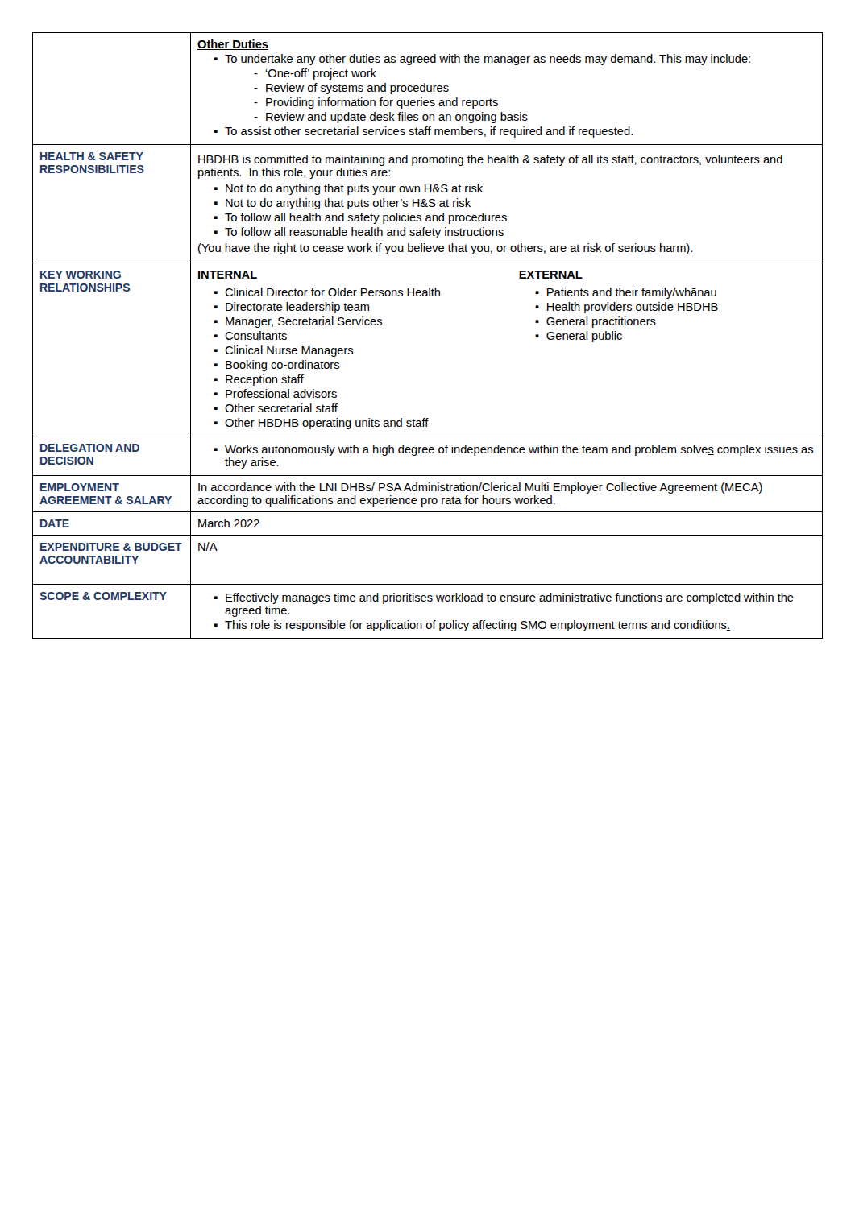| | Other Duties To undertake any other duties as agreed with the manager as needs may demand. This may include: ‘One-off’ project work Review of systems and procedures Providing information for queries and reports Review and update desk files on an ongoing basis To assist other secretarial services staff members, if required and if requested. |
| Health & Safety Responsibilities | HBDHB is committed to maintaining and promoting the health & safety of all its staff, contractors, volunteers and patients. In this role, your duties are: Not to do anything that puts your own H&S at risk Not to do anything that puts other’s H&S at risk To follow all health and safety policies and procedures To follow all reasonable health and safety instructions (You have the right to cease work if you believe that you, or others, are at risk of serious harm). |
| Key Working Relationships | / INTERNAL Clinical Director for Older Persons Health Directorate leadership team Manager, Secretarial Services Consultants Clinical Nurse Managers Booking co-ordinators Reception staff Professional advisors Other secretarial staff Other HBDHB operating units and staff / EXTERNAL Patients and their family/whānau Health providers outside HBDHB General practitioners General public / |
| Delegation and Decision | Works autonomously with a high degree of independence within the team and problem solve s complex issues as they arise. |
| Employment Agreement & Salary | In accordance with the LNI DHBs/ PSA Administration/Clerical Multi Employer Collective Agreement (MECA) according to qualifications and experience pro rata for hours worked. |
| Date | March 2022 |
| Expenditure & Budget Accountability | N/A |
| Scope & Complexity | Effectively manages time and prioritises workload to ensure administrative functions are completed within the agreed time. This role is responsible for application of policy affecting SMO employment terms and conditions . |